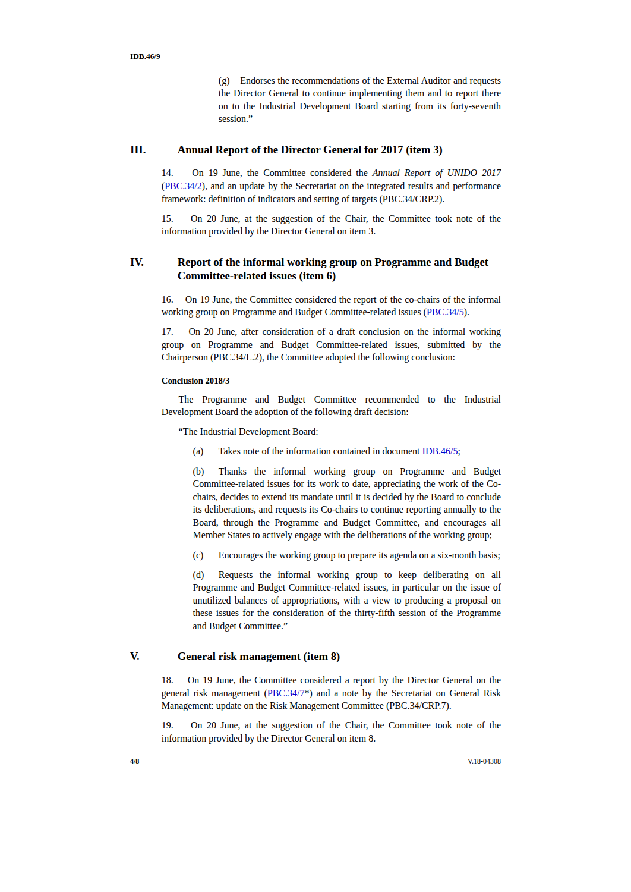IDB.46/9
(g) Endorses the recommendations of the External Auditor and requests the Director General to continue implementing them and to report there on to the Industrial Development Board starting from its forty-seventh session.”
III. Annual Report of the Director General for 2017 (item 3)
14. On 19 June, the Committee considered the Annual Report of UNIDO 2017 (PBC.34/2), and an update by the Secretariat on the integrated results and performance framework: definition of indicators and setting of targets (PBC.34/CRP.2).
15. On 20 June, at the suggestion of the Chair, the Committee took note of the information provided by the Director General on item 3.
IV. Report of the informal working group on Programme and Budget Committee-related issues (item 6)
16. On 19 June, the Committee considered the report of the co-chairs of the informal working group on Programme and Budget Committee-related issues (PBC.34/5).
17. On 20 June, after consideration of a draft conclusion on the informal working group on Programme and Budget Committee-related issues, submitted by the Chairperson (PBC.34/L.2), the Committee adopted the following conclusion:
Conclusion 2018/3
The Programme and Budget Committee recommended to the Industrial Development Board the adoption of the following draft decision:
“The Industrial Development Board:
(a) Takes note of the information contained in document IDB.46/5;
(b) Thanks the informal working group on Programme and Budget Committee-related issues for its work to date, appreciating the work of the Co-chairs, decides to extend its mandate until it is decided by the Board to conclude its deliberations, and requests its Co-chairs to continue reporting annually to the Board, through the Programme and Budget Committee, and encourages all Member States to actively engage with the deliberations of the working group;
(c) Encourages the working group to prepare its agenda on a six-month basis;
(d) Requests the informal working group to keep deliberating on all Programme and Budget Committee-related issues, in particular on the issue of unutilized balances of appropriations, with a view to producing a proposal on these issues for the consideration of the thirty-fifth session of the Programme and Budget Committee.”
V. General risk management (item 8)
18. On 19 June, the Committee considered a report by the Director General on the general risk management (PBC.34/7*) and a note by the Secretariat on General Risk Management: update on the Risk Management Committee (PBC.34/CRP.7).
19. On 20 June, at the suggestion of the Chair, the Committee took note of the information provided by the Director General on item 8.
4/8
V.18-04308